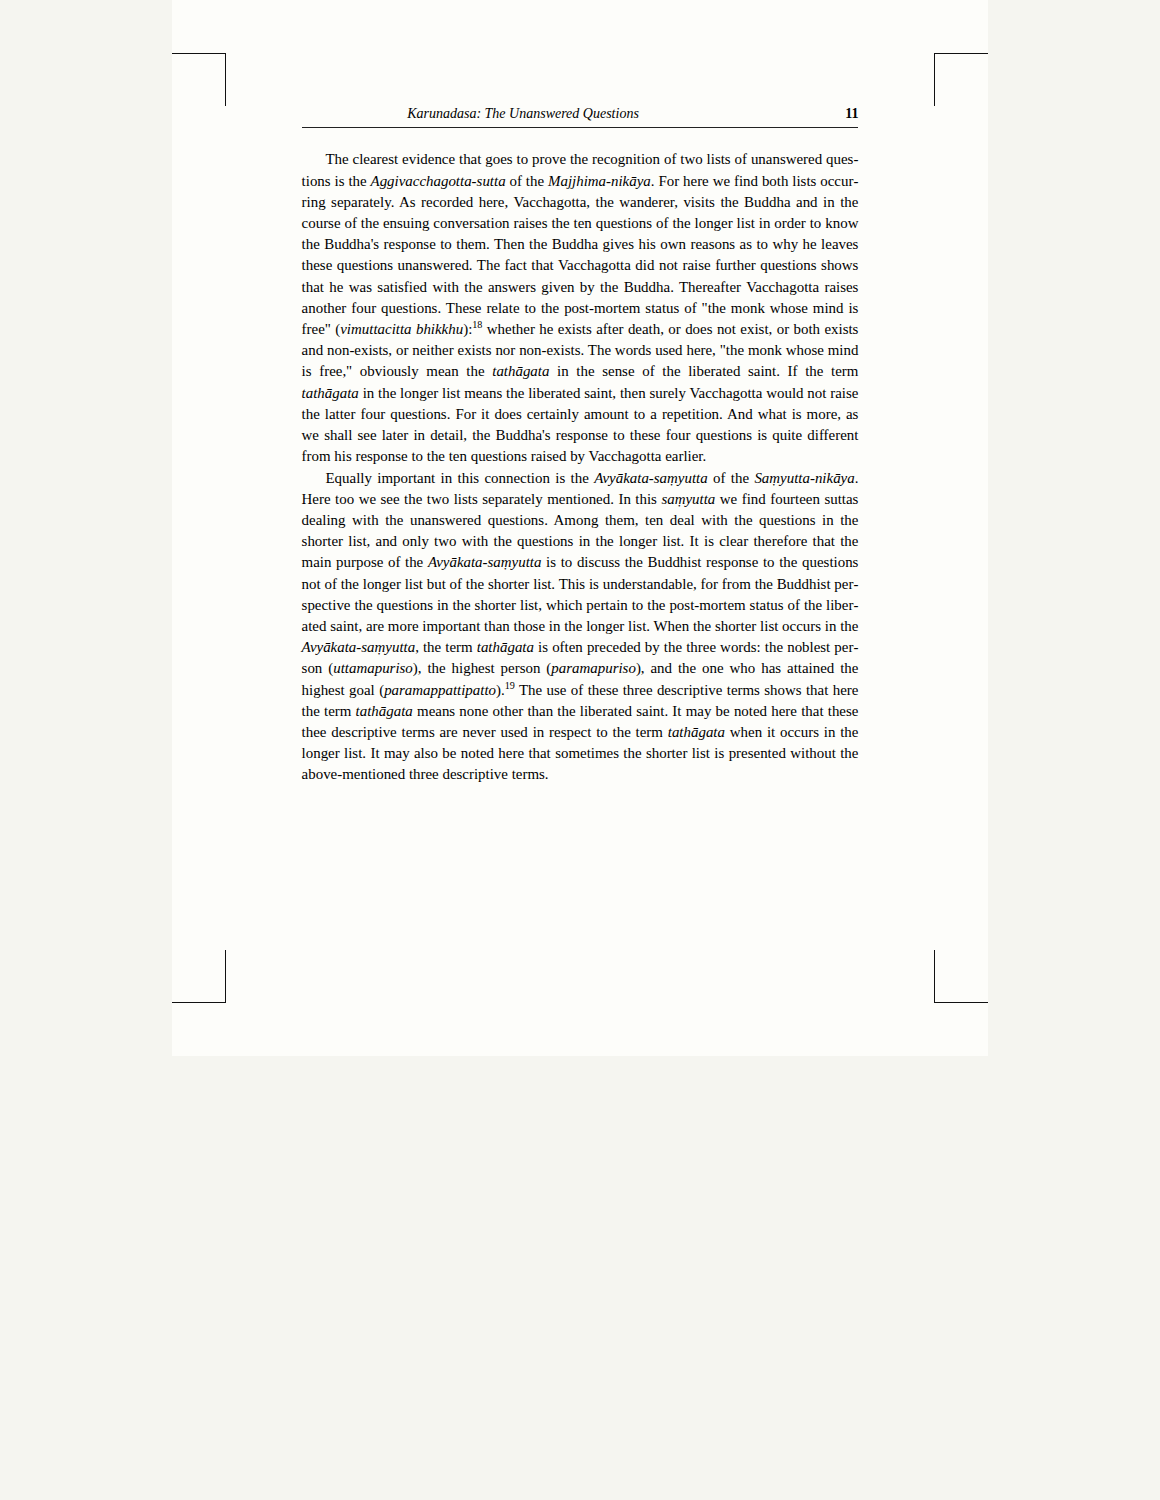Karunadasa: The Unanswered Questions 11
The clearest evidence that goes to prove the recognition of two lists of unanswered questions is the Aggivacchagotta-sutta of the Majjhima-nikāya. For here we find both lists occurring separately. As recorded here, Vacchagotta, the wanderer, visits the Buddha and in the course of the ensuing conversation raises the ten questions of the longer list in order to know the Buddha's response to them. Then the Buddha gives his own reasons as to why he leaves these questions unanswered. The fact that Vacchagotta did not raise further questions shows that he was satisfied with the answers given by the Buddha. Thereafter Vacchagotta raises another four questions. These relate to the post-mortem status of "the monk whose mind is free" (vimuttacitta bhikkhu):18 whether he exists after death, or does not exist, or both exists and non-exists, or neither exists nor non-exists. The words used here, "the monk whose mind is free," obviously mean the tathāgata in the sense of the liberated saint. If the term tathāgata in the longer list means the liberated saint, then surely Vacchagotta would not raise the latter four questions. For it does certainly amount to a repetition. And what is more, as we shall see later in detail, the Buddha's response to these four questions is quite different from his response to the ten questions raised by Vacchagotta earlier.
Equally important in this connection is the Avyākata-saṃyutta of the Saṃyutta-nikāya. Here too we see the two lists separately mentioned. In this saṃyutta we find fourteen suttas dealing with the unanswered questions. Among them, ten deal with the questions in the shorter list, and only two with the questions in the longer list. It is clear therefore that the main purpose of the Avyākata-saṃyutta is to discuss the Buddhist response to the questions not of the longer list but of the shorter list. This is understandable, for from the Buddhist perspective the questions in the shorter list, which pertain to the post-mortem status of the liberated saint, are more important than those in the longer list. When the shorter list occurs in the Avyākata-saṃyutta, the term tathāgata is often preceded by the three words: the noblest person (uttamapuriso), the highest person (paramapuriso), and the one who has attained the highest goal (paramappattipatto).19 The use of these three descriptive terms shows that here the term tathāgata means none other than the liberated saint. It may be noted here that these thee descriptive terms are never used in respect to the term tathāgata when it occurs in the longer list. It may also be noted here that sometimes the shorter list is presented without the above-mentioned three descriptive terms.